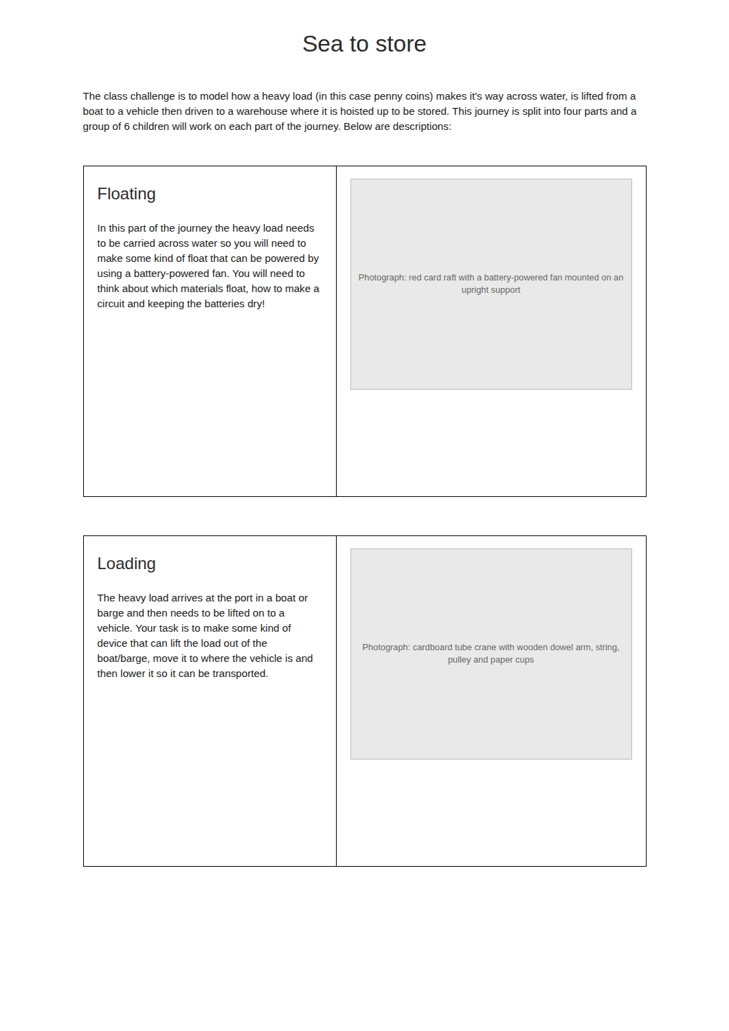Sea to store
The class challenge is to model how a heavy load (in this case penny coins) makes it's way across water, is lifted from a boat to a vehicle then driven to a warehouse where it is hoisted up to be stored. This journey is split into four parts and a group of 6 children will work on each part of the journey. Below are descriptions:
Floating
In this part of the journey the heavy load needs to be carried across water so you will need to make some kind of float that can be powered by using a battery-powered fan. You will need to think about which materials float, how to make a circuit and keeping the batteries dry!
Photograph: red card raft with a battery-powered fan mounted on an upright support
Loading
The heavy load arrives at the port in a boat or barge and then needs to be lifted on to a vehicle. Your task is to make some kind of device that can lift the load out of the boat/barge, move it to where the vehicle is and then lower it so it can be transported.
Photograph: cardboard tube crane with wooden dowel arm, string, pulley and paper cups